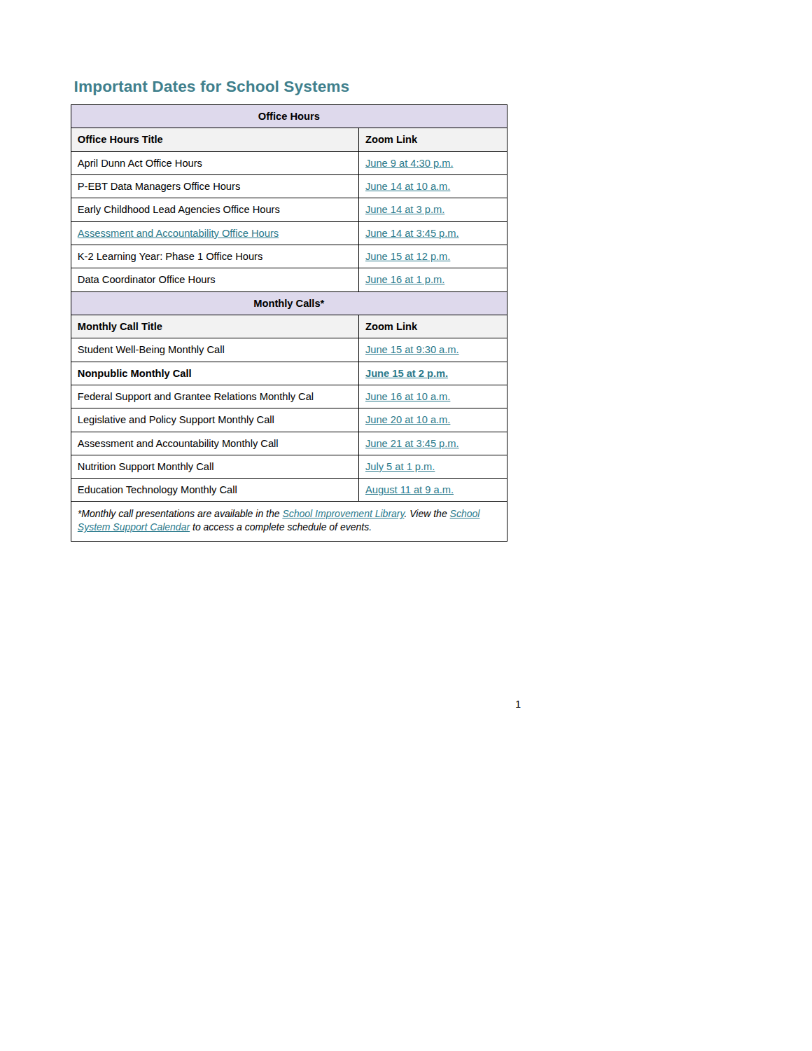Important Dates for School Systems
| Office Hours |
| Office Hours Title | Zoom Link |
| April Dunn Act Office Hours | June 9 at 4:30 p.m. |
| P-EBT Data Managers Office Hours | June 14 at 10 a.m. |
| Early Childhood Lead Agencies Office Hours | June 14 at 3 p.m. |
| Assessment and Accountability Office Hours | June 14 at 3:45 p.m. |
| K-2 Learning Year: Phase 1 Office Hours | June 15 at 12 p.m. |
| Data Coordinator Office Hours | June 16 at 1 p.m. |
| Monthly Calls* |
| Monthly Call Title | Zoom Link |
| Student Well-Being Monthly Call | June 15 at 9:30 a.m. |
| Nonpublic Monthly Call | June 15 at 2 p.m. |
| Federal Support and Grantee Relations Monthly Cal | June 16 at 10 a.m. |
| Legislative and Policy Support Monthly Call | June 20 at 10 a.m. |
| Assessment and Accountability Monthly Call | June 21 at 3:45 p.m. |
| Nutrition Support Monthly Call | July 5 at 1 p.m. |
| Education Technology Monthly Call | August 11 at 9 a.m. |
| *Monthly call presentations are available in the School Improvement Library . View the School System Support Calendar to access a complete schedule of events. |
1